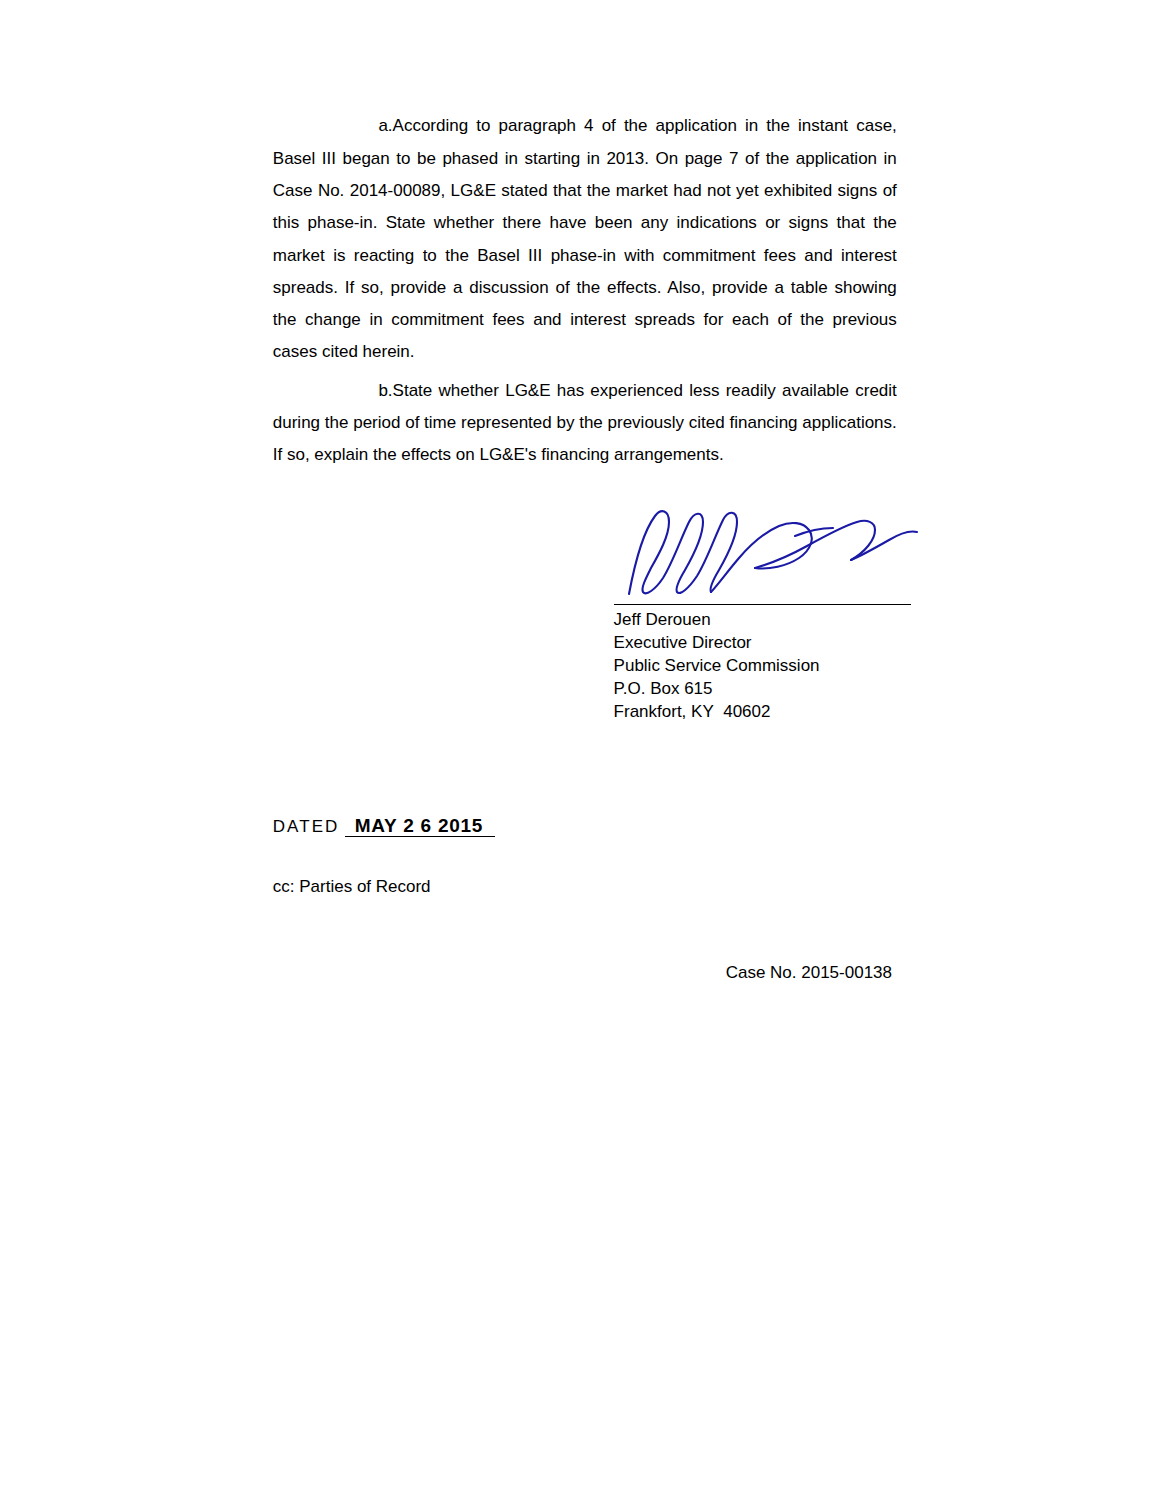a. According to paragraph 4 of the application in the instant case, Basel III began to be phased in starting in 2013. On page 7 of the application in Case No. 2014-00089, LG&E stated that the market had not yet exhibited signs of this phase-in. State whether there have been any indications or signs that the market is reacting to the Basel III phase-in with commitment fees and interest spreads. If so, provide a discussion of the effects. Also, provide a table showing the change in commitment fees and interest spreads for each of the previous cases cited herein.
b. State whether LG&E has experienced less readily available credit during the period of time represented by the previously cited financing applications. If so, explain the effects on LG&E's financing arrangements.
Jeff Derouen
Executive Director
Public Service Commission
P.O. Box 615
Frankfort, KY 40602
DATED MAY 2 6 2015
cc: Parties of Record
Case No. 2015-00138